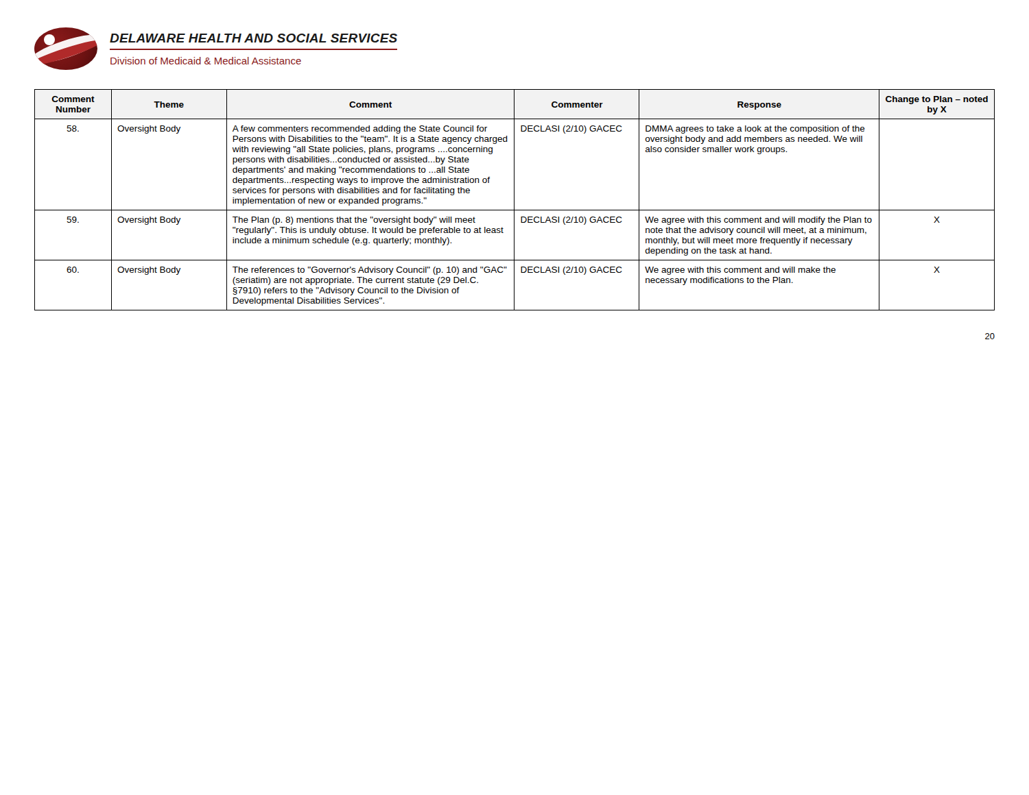DELAWARE HEALTH AND SOCIAL SERVICES
Division of Medicaid & Medical Assistance
| Comment Number | Theme | Comment | Commenter | Response | Change to Plan – noted by X |
| --- | --- | --- | --- | --- | --- |
| 58. | Oversight Body | A few commenters recommended adding the State Council for Persons with Disabilities to the "team". It is a State agency charged with reviewing "all State policies, plans, programs ....concerning persons with disabilities...conducted or assisted...by State departments' and making "recommendations to ...all State departments...respecting ways to improve the administration of services for persons with disabilities and for facilitating the implementation of new or expanded programs." | DECLASI (2/10) GACEC | DMMA agrees to take a look at the composition of the oversight body and add members as needed. We will also consider smaller work groups. | |
| 59. | Oversight Body | The Plan (p. 8) mentions that the "oversight body" will meet "regularly". This is unduly obtuse. It would be preferable to at least include a minimum schedule (e.g. quarterly; monthly). | DECLASI (2/10) GACEC | We agree with this comment and will modify the Plan to note that the advisory council will meet, at a minimum, monthly, but will meet more frequently if necessary depending on the task at hand. | X |
| 60. | Oversight Body | The references to "Governor's Advisory Council" (p. 10) and "GAC" (seriatim) are not appropriate. The current statute (29 Del.C. §7910) refers to the "Advisory Council to the Division of Developmental Disabilities Services". | DECLASI (2/10) GACEC | We agree with this comment and will make the necessary modifications to the Plan. | X |
20